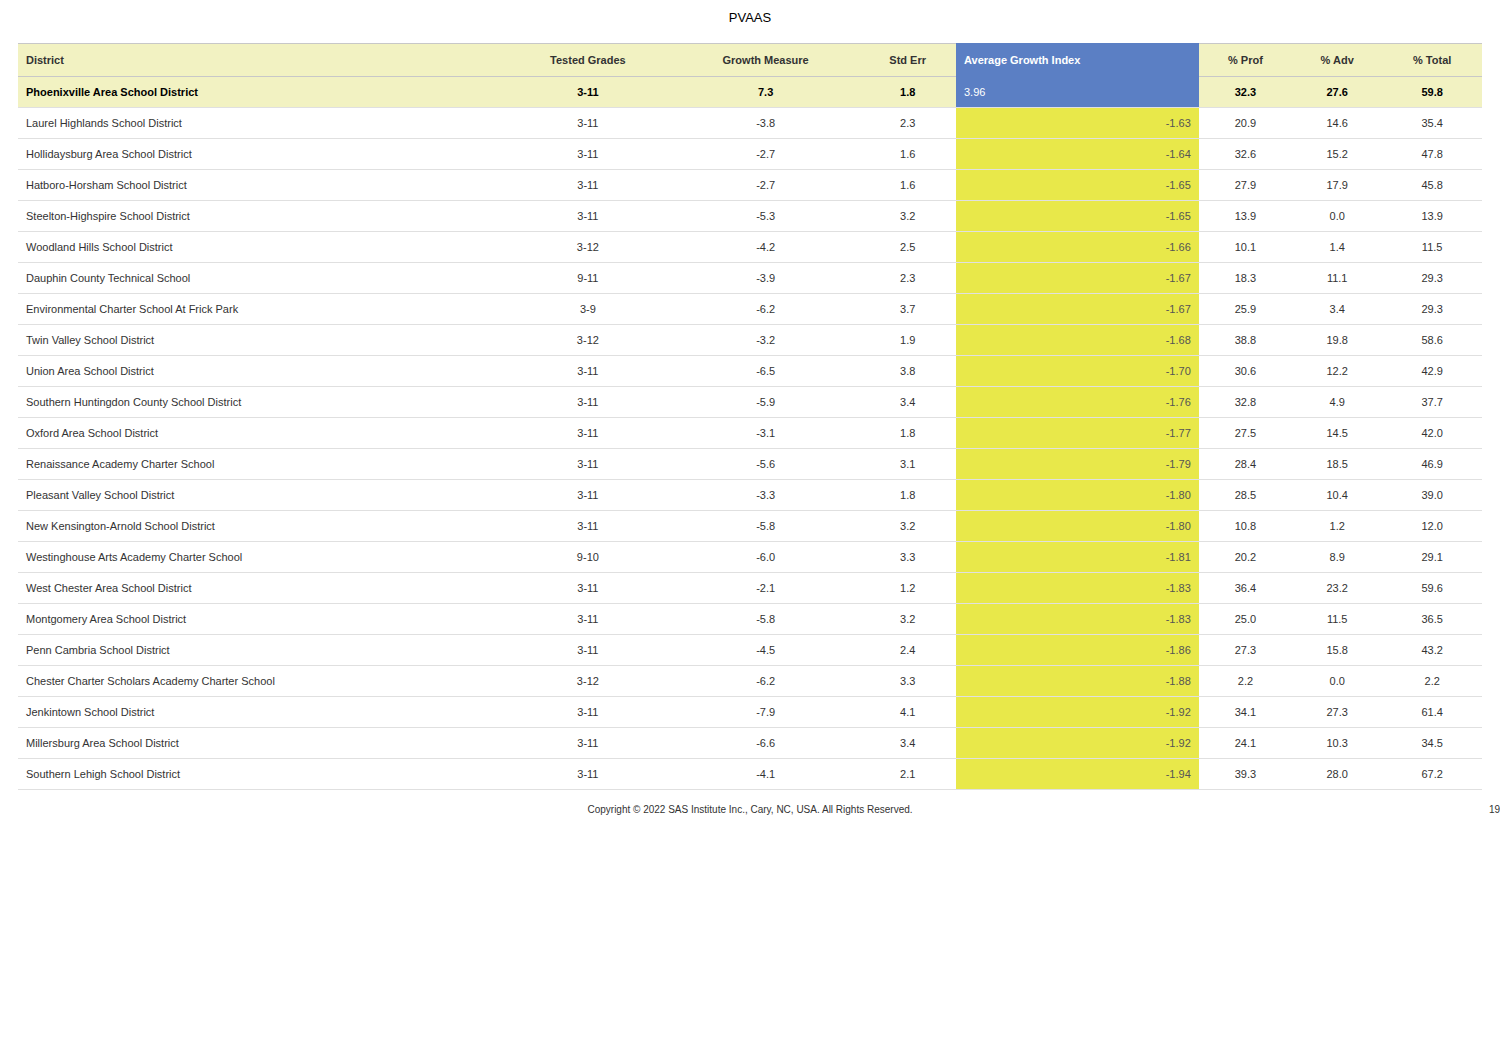PVAAS
| District | Tested Grades | Growth Measure | Std Err | Average Growth Index | % Prof | % Adv | % Total |
| --- | --- | --- | --- | --- | --- | --- | --- |
| Phoenixville Area School District | 3-11 | 7.3 | 1.8 | 3.96 | 32.3 | 27.6 | 59.8 |
| Laurel Highlands School District | 3-11 | -3.8 | 2.3 | -1.63 | 20.9 | 14.6 | 35.4 |
| Hollidaysburg Area School District | 3-11 | -2.7 | 1.6 | -1.64 | 32.6 | 15.2 | 47.8 |
| Hatboro-Horsham School District | 3-11 | -2.7 | 1.6 | -1.65 | 27.9 | 17.9 | 45.8 |
| Steelton-Highspire School District | 3-11 | -5.3 | 3.2 | -1.65 | 13.9 | 0.0 | 13.9 |
| Woodland Hills School District | 3-12 | -4.2 | 2.5 | -1.66 | 10.1 | 1.4 | 11.5 |
| Dauphin County Technical School | 9-11 | -3.9 | 2.3 | -1.67 | 18.3 | 11.1 | 29.3 |
| Environmental Charter School At Frick Park | 3-9 | -6.2 | 3.7 | -1.67 | 25.9 | 3.4 | 29.3 |
| Twin Valley School District | 3-12 | -3.2 | 1.9 | -1.68 | 38.8 | 19.8 | 58.6 |
| Union Area School District | 3-11 | -6.5 | 3.8 | -1.70 | 30.6 | 12.2 | 42.9 |
| Southern Huntingdon County School District | 3-11 | -5.9 | 3.4 | -1.76 | 32.8 | 4.9 | 37.7 |
| Oxford Area School District | 3-11 | -3.1 | 1.8 | -1.77 | 27.5 | 14.5 | 42.0 |
| Renaissance Academy Charter School | 3-11 | -5.6 | 3.1 | -1.79 | 28.4 | 18.5 | 46.9 |
| Pleasant Valley School District | 3-11 | -3.3 | 1.8 | -1.80 | 28.5 | 10.4 | 39.0 |
| New Kensington-Arnold School District | 3-11 | -5.8 | 3.2 | -1.80 | 10.8 | 1.2 | 12.0 |
| Westinghouse Arts Academy Charter School | 9-10 | -6.0 | 3.3 | -1.81 | 20.2 | 8.9 | 29.1 |
| West Chester Area School District | 3-11 | -2.1 | 1.2 | -1.83 | 36.4 | 23.2 | 59.6 |
| Montgomery Area School District | 3-11 | -5.8 | 3.2 | -1.83 | 25.0 | 11.5 | 36.5 |
| Penn Cambria School District | 3-11 | -4.5 | 2.4 | -1.86 | 27.3 | 15.8 | 43.2 |
| Chester Charter Scholars Academy Charter School | 3-12 | -6.2 | 3.3 | -1.88 | 2.2 | 0.0 | 2.2 |
| Jenkintown School District | 3-11 | -7.9 | 4.1 | -1.92 | 34.1 | 27.3 | 61.4 |
| Millersburg Area School District | 3-11 | -6.6 | 3.4 | -1.92 | 24.1 | 10.3 | 34.5 |
| Southern Lehigh School District | 3-11 | -4.1 | 2.1 | -1.94 | 39.3 | 28.0 | 67.2 |
Copyright © 2022 SAS Institute Inc., Cary, NC, USA. All Rights Reserved. 19